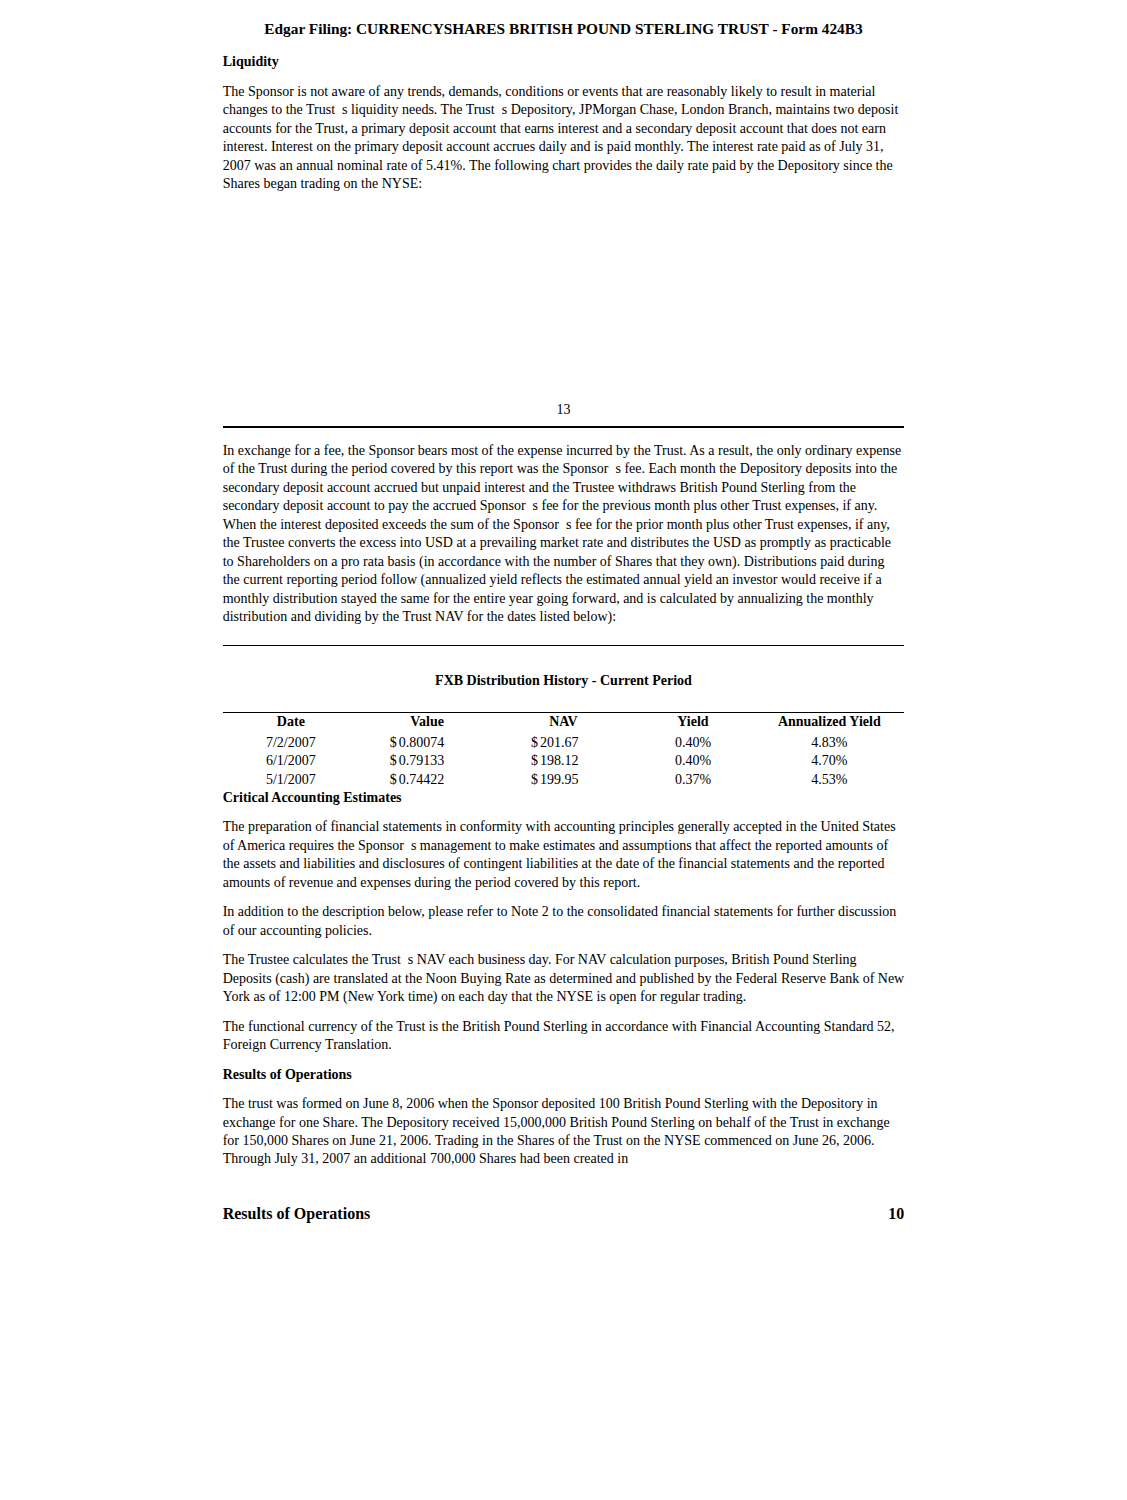Edgar Filing: CURRENCYSHARES BRITISH POUND STERLING TRUST - Form 424B3
Liquidity
The Sponsor is not aware of any trends, demands, conditions or events that are reasonably likely to result in material changes to the Trust s liquidity needs. The Trust s Depository, JPMorgan Chase, London Branch, maintains two deposit accounts for the Trust, a primary deposit account that earns interest and a secondary deposit account that does not earn interest. Interest on the primary deposit account accrues daily and is paid monthly. The interest rate paid as of July 31, 2007 was an annual nominal rate of 5.41%. The following chart provides the daily rate paid by the Depository since the Shares began trading on the NYSE:
13
In exchange for a fee, the Sponsor bears most of the expense incurred by the Trust. As a result, the only ordinary expense of the Trust during the period covered by this report was the Sponsor s fee. Each month the Depository deposits into the secondary deposit account accrued but unpaid interest and the Trustee withdraws British Pound Sterling from the secondary deposit account to pay the accrued Sponsor s fee for the previous month plus other Trust expenses, if any. When the interest deposited exceeds the sum of the Sponsor s fee for the prior month plus other Trust expenses, if any, the Trustee converts the excess into USD at a prevailing market rate and distributes the USD as promptly as practicable to Shareholders on a pro rata basis (in accordance with the number of Shares that they own). Distributions paid during the current reporting period follow (annualized yield reflects the estimated annual yield an investor would receive if a monthly distribution stayed the same for the entire year going forward, and is calculated by annualizing the monthly distribution and dividing by the Trust NAV for the dates listed below):
FXB Distribution History - Current Period
| Date | Value | NAV | Yield | Annualized Yield |
| --- | --- | --- | --- | --- |
| 7/2/2007 | $ | 0.80074 | $ | 201.67 | 0.40% | 4.83% |
| 6/1/2007 | $ | 0.79133 | $ | 198.12 | 0.40% | 4.70% |
| 5/1/2007 | $ | 0.74422 | $ | 199.95 | 0.37% | 4.53% |
Critical Accounting Estimates
The preparation of financial statements in conformity with accounting principles generally accepted in the United States of America requires the Sponsor s management to make estimates and assumptions that affect the reported amounts of the assets and liabilities and disclosures of contingent liabilities at the date of the financial statements and the reported amounts of revenue and expenses during the period covered by this report.
In addition to the description below, please refer to Note 2 to the consolidated financial statements for further discussion of our accounting policies.
The Trustee calculates the Trust s NAV each business day. For NAV calculation purposes, British Pound Sterling Deposits (cash) are translated at the Noon Buying Rate as determined and published by the Federal Reserve Bank of New York as of 12:00 PM (New York time) on each day that the NYSE is open for regular trading.
The functional currency of the Trust is the British Pound Sterling in accordance with Financial Accounting Standard 52, Foreign Currency Translation.
Results of Operations
The trust was formed on June 8, 2006 when the Sponsor deposited 100 British Pound Sterling with the Depository in exchange for one Share. The Depository received 15,000,000 British Pound Sterling on behalf of the Trust in exchange for 150,000 Shares on June 21, 2006. Trading in the Shares of the Trust on the NYSE commenced on June 26, 2006. Through July 31, 2007 an additional 700,000 Shares had been created in
Results of Operations 10